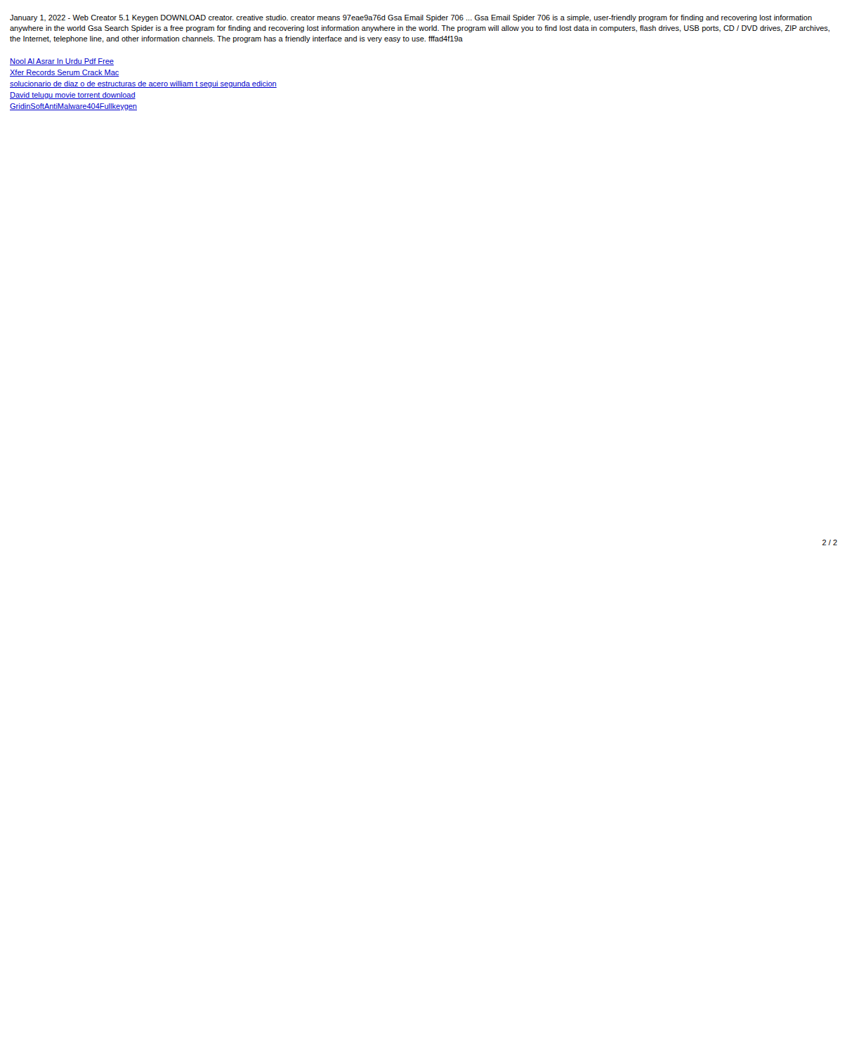January 1, 2022 - Web Creator 5.1 Keygen DOWNLOAD creator. creative studio. creator means 97eae9a76d Gsa Email Spider 706 ... Gsa Email Spider 706 is a simple, user-friendly program for finding and recovering lost information anywhere in the world Gsa Search Spider is a free program for finding and recovering lost information anywhere in the world. The program will allow you to find lost data in computers, flash drives, USB ports, CD / DVD drives, ZIP archives, the Internet, telephone line, and other information channels. The program has a friendly interface and is very easy to use. fffad4f19a
Nool Al Asrar In Urdu Pdf Free
Xfer Records Serum Crack Mac
solucionario de diaz o de estructuras de acero william t segui segunda edicion
David telugu movie torrent download
GridinSoftAntiMalware404Fullkeygen
2 / 2